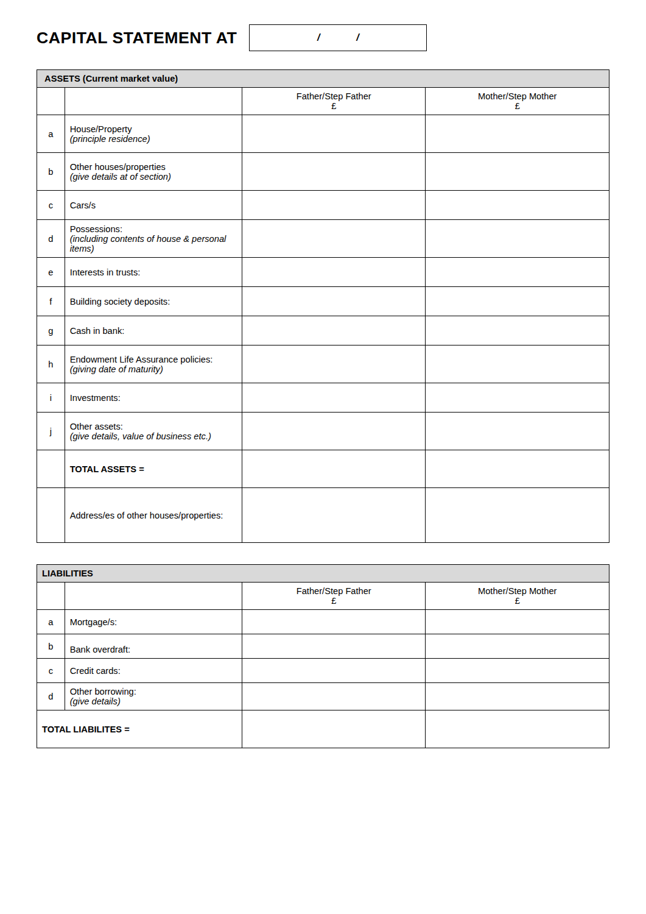CAPITAL STATEMENT AT
//
| ASSETS (Current market value) |
| | | Father/Step Father £ | Mother/Step Mother £ |
| a | House/Property (principle residence) | | |
| b | Other houses/properties (give details at of section) | | |
| c | Cars/s | | |
| d | Possessions: (including contents of house & personal items) | | |
| e | Interests in trusts: | | |
| f | Building society deposits: | | |
| g | Cash in bank: | | |
| h | Endowment Life Assurance policies: (giving date of maturity) | | |
| i | Investments: | | |
| j | Other assets: (give details, value of business etc.) | | |
| | TOTAL ASSETS = | | |
| | Address/es of other houses/properties: | | |
| LIABILITIES |
| | | Father/Step Father £ | Mother/Step Mother £ |
| a | Mortgage/s: | | |
| b | Bank overdraft: | | |
| c | Credit cards: | | |
| d | Other borrowing: (give details) | | |
| TOTAL LIABILITES = | | |